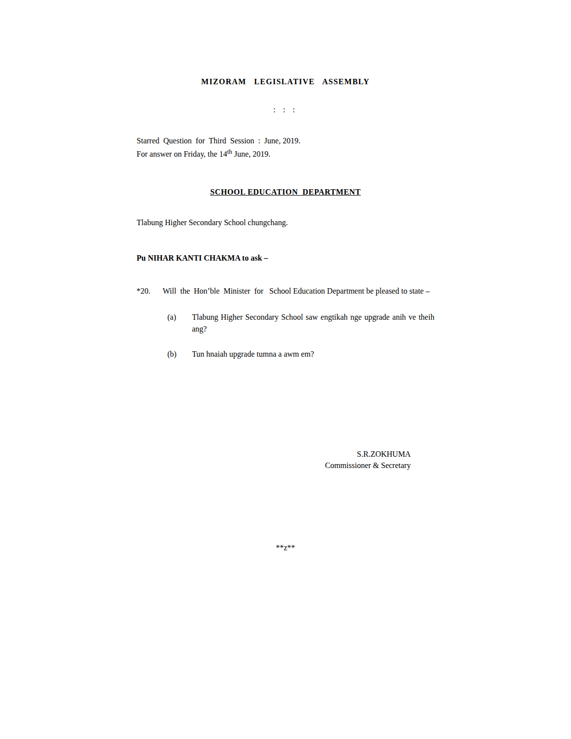MIZORAM LEGISLATIVE ASSEMBLY
: : :
Starred Question for Third Session : June, 2019.
For answer on Friday, the 14th June, 2019.
SCHOOL EDUCATION DEPARTMENT
Tlabung Higher Secondary School chungchang.
Pu NIHAR KANTI CHAKMA to ask –
*20.
Will the Hon’ble Minister for School Education Department be pleased to state –
(a)
Tlabung Higher Secondary School saw engtikah nge upgrade anih ve theih ang?
(b)
Tun hnaiah upgrade tumna a awm em?
S.R.ZOKHUMA
Commissioner & Secretary
**z**